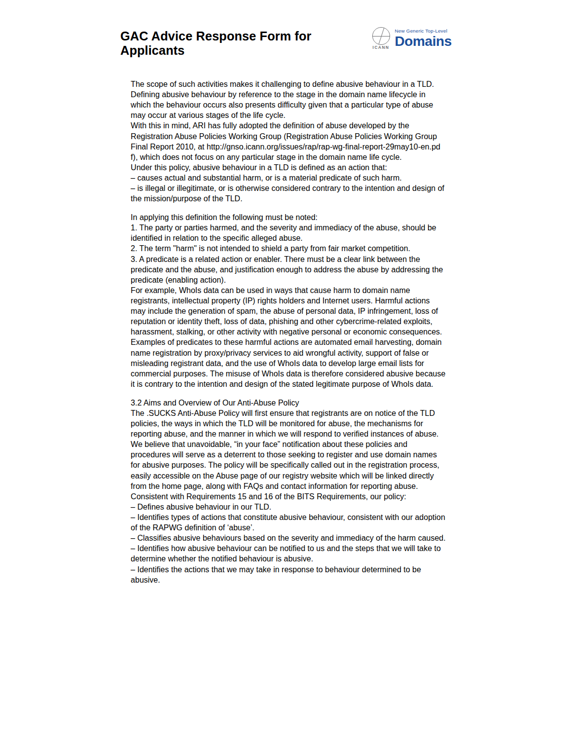GAC Advice Response Form for Applicants
ICANN
New Generic Top-Level
Domains
The scope of such activities makes it challenging to define abusive behaviour in a TLD. Defining abusive behaviour by reference to the stage in the domain name lifecycle in which the behaviour occurs also presents difficulty given that a particular type of abuse may occur at various stages of the life cycle.
With this in mind, ARI has fully adopted the definition of abuse developed by the Registration Abuse Policies Working Group (Registration Abuse Policies Working Group Final Report 2010, at http://gnso.icann.org/issues/rap/rap-wg-final-report-29may10-en.pdf), which does not focus on any particular stage in the domain name life cycle.
Under this policy, abusive behaviour in a TLD is defined as an action that:
– causes actual and substantial harm, or is a material predicate of such harm.
– is illegal or illegitimate, or is otherwise considered contrary to the intention and design of the mission/purpose of the TLD.
In applying this definition the following must be noted:
1. The party or parties harmed, and the severity and immediacy of the abuse, should be identified in relation to the specific alleged abuse.
2. The term "harm" is not intended to shield a party from fair market competition.
3. A predicate is a related action or enabler. There must be a clear link between the predicate and the abuse, and justification enough to address the abuse by addressing the predicate (enabling action).
For example, WhoIs data can be used in ways that cause harm to domain name registrants, intellectual property (IP) rights holders and Internet users. Harmful actions may include the generation of spam, the abuse of personal data, IP infringement, loss of reputation or identity theft, loss of data, phishing and other cybercrime-related exploits, harassment, stalking, or other activity with negative personal or economic consequences. Examples of predicates to these harmful actions are automated email harvesting, domain name registration by proxy/privacy services to aid wrongful activity, support of false or misleading registrant data, and the use of WhoIs data to develop large email lists for commercial purposes. The misuse of WhoIs data is therefore considered abusive because it is contrary to the intention and design of the stated legitimate purpose of WhoIs data.
3.2 Aims and Overview of Our Anti-Abuse Policy
The .SUCKS Anti-Abuse Policy will first ensure that registrants are on notice of the TLD policies, the ways in which the TLD will be monitored for abuse, the mechanisms for reporting abuse, and the manner in which we will respond to verified instances of abuse. We believe that unavoidable, “in your face” notification about these policies and procedures will serve as a deterrent to those seeking to register and use domain names for abusive purposes. The policy will be specifically called out in the registration process, easily accessible on the Abuse page of our registry website which will be linked directly from the home page, along with FAQs and contact information for reporting abuse.
Consistent with Requirements 15 and 16 of the BITS Requirements, our policy:
– Defines abusive behaviour in our TLD.
– Identifies types of actions that constitute abusive behaviour, consistent with our adoption of the RAPWG definition of ‘abuse’.
– Classifies abusive behaviours based on the severity and immediacy of the harm caused.
– Identifies how abusive behaviour can be notified to us and the steps that we will take to determine whether the notified behaviour is abusive.
– Identifies the actions that we may take in response to behaviour determined to be abusive.